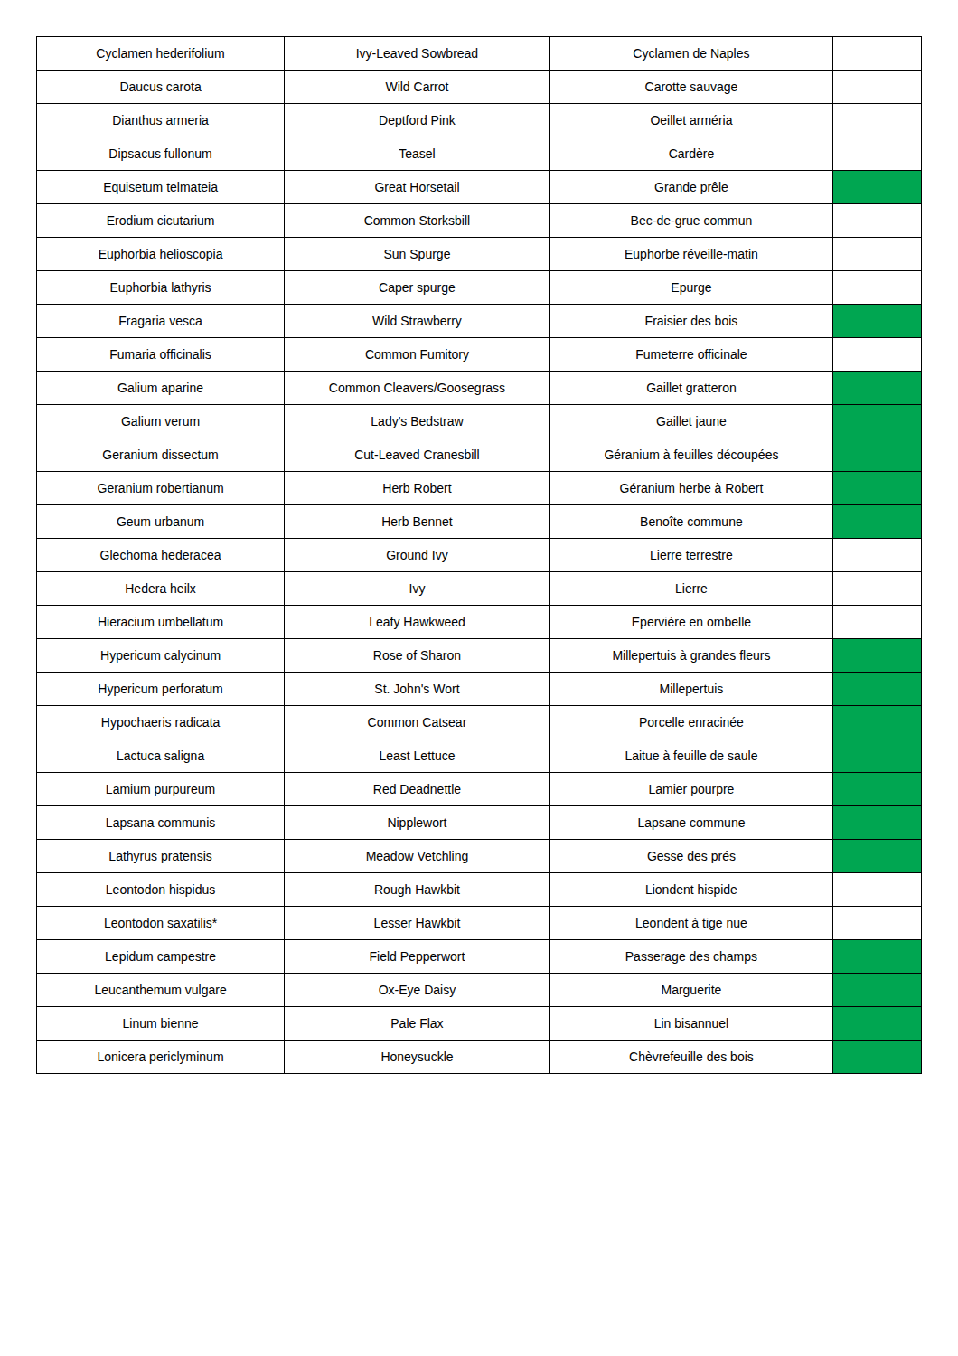| Cyclamen hederifolium | Ivy-Leaved Sowbread | Cyclamen de Naples | |
| Daucus carota | Wild Carrot | Carotte sauvage | |
| Dianthus armeria | Deptford Pink | Oeillet arméria | |
| Dipsacus fullonum | Teasel | Cardère | |
| Equisetum telmateia | Great Horsetail | Grande prêle | |
| Erodium cicutarium | Common Storksbill | Bec-de-grue commun | |
| Euphorbia helioscopia | Sun Spurge | Euphorbe réveille-matin | |
| Euphorbia lathyris | Caper spurge | Epurge | |
| Fragaria vesca | Wild Strawberry | Fraisier des bois | |
| Fumaria officinalis | Common Fumitory | Fumeterre officinale | |
| Galium aparine | Common Cleavers/Goosegrass | Gaillet gratteron | |
| Galium verum | Lady's Bedstraw | Gaillet jaune | |
| Geranium dissectum | Cut-Leaved Cranesbill | Géranium à feuilles découpées | |
| Geranium robertianum | Herb Robert | Géranium herbe à Robert | |
| Geum urbanum | Herb Bennet | Benoîte commune | |
| Glechoma hederacea | Ground Ivy | Lierre terrestre | |
| Hedera heilx | Ivy | Lierre | |
| Hieracium umbellatum | Leafy Hawkweed | Epervière en ombelle | |
| Hypericum calycinum | Rose of Sharon | Millepertuis à grandes fleurs | |
| Hypericum perforatum | St. John's Wort | Millepertuis | |
| Hypochaeris radicata | Common Catsear | Porcelle enracinée | |
| Lactuca saligna | Least Lettuce | Laitue à feuille de saule | |
| Lamium purpureum | Red Deadnettle | Lamier pourpre | |
| Lapsana communis | Nipplewort | Lapsane commune | |
| Lathyrus pratensis | Meadow Vetchling | Gesse des prés | |
| Leontodon hispidus | Rough Hawkbit | Liondent hispide | |
| Leontodon saxatilis* | Lesser Hawkbit | Leondent à tige nue | |
| Lepidum campestre | Field Pepperwort | Passerage des champs | |
| Leucanthemum vulgare | Ox-Eye Daisy | Marguerite | |
| Linum bienne | Pale Flax | Lin bisannuel | |
| Lonicera periclyminum | Honeysuckle | Chèvrefeuille des bois | |